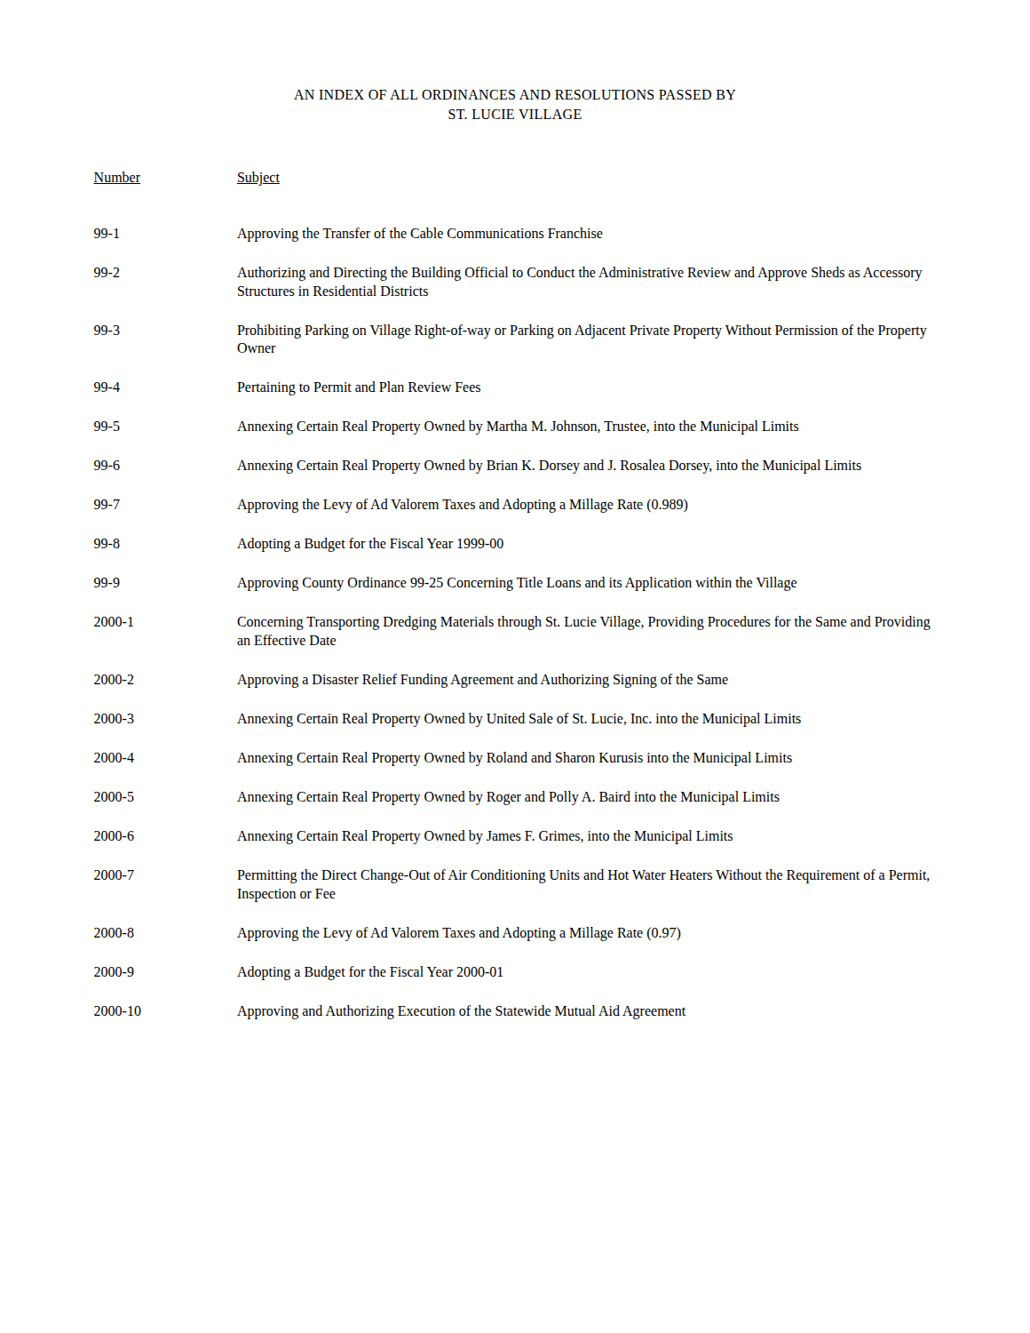An Index of All Ordinances and Resolutions Passed by
St. Lucie Village
| Number | Subject |
| --- | --- |
| 99-1 | Approving the Transfer of the Cable Communications Franchise |
| 99-2 | Authorizing and Directing the Building Official to Conduct the Administrative Review and Approve Sheds as Accessory Structures in Residential Districts |
| 99-3 | Prohibiting Parking on Village Right-of-way or Parking on Adjacent Private Property Without Permission of the Property Owner |
| 99-4 | Pertaining to Permit and Plan Review Fees |
| 99-5 | Annexing Certain Real Property Owned by Martha M. Johnson, Trustee, into the Municipal Limits |
| 99-6 | Annexing Certain Real Property Owned by Brian K. Dorsey and J. Rosalea Dorsey, into the Municipal Limits |
| 99-7 | Approving the Levy of Ad Valorem Taxes and Adopting a Millage Rate (0.989) |
| 99-8 | Adopting a Budget for the Fiscal Year 1999-00 |
| 99-9 | Approving County Ordinance 99-25 Concerning Title Loans and its Application within the Village |
| 2000-1 | Concerning Transporting Dredging Materials through St. Lucie Village, Providing Procedures for the Same and Providing an Effective Date |
| 2000-2 | Approving a Disaster Relief Funding Agreement and Authorizing Signing of the Same |
| 2000-3 | Annexing Certain Real Property Owned by United Sale of St. Lucie, Inc. into the Municipal Limits |
| 2000-4 | Annexing Certain Real Property Owned by Roland and Sharon Kurusis into the Municipal Limits |
| 2000-5 | Annexing Certain Real Property Owned by Roger and Polly A. Baird into the Municipal Limits |
| 2000-6 | Annexing Certain Real Property Owned by James F. Grimes, into the Municipal Limits |
| 2000-7 | Permitting the Direct Change-Out of Air Conditioning Units and Hot Water Heaters Without the Requirement of a Permit, Inspection or Fee |
| 2000-8 | Approving the Levy of Ad Valorem Taxes and Adopting a Millage Rate (0.97) |
| 2000-9 | Adopting a Budget for the Fiscal Year 2000-01 |
| 2000-10 | Approving and Authorizing Execution of the Statewide Mutual Aid Agreement |